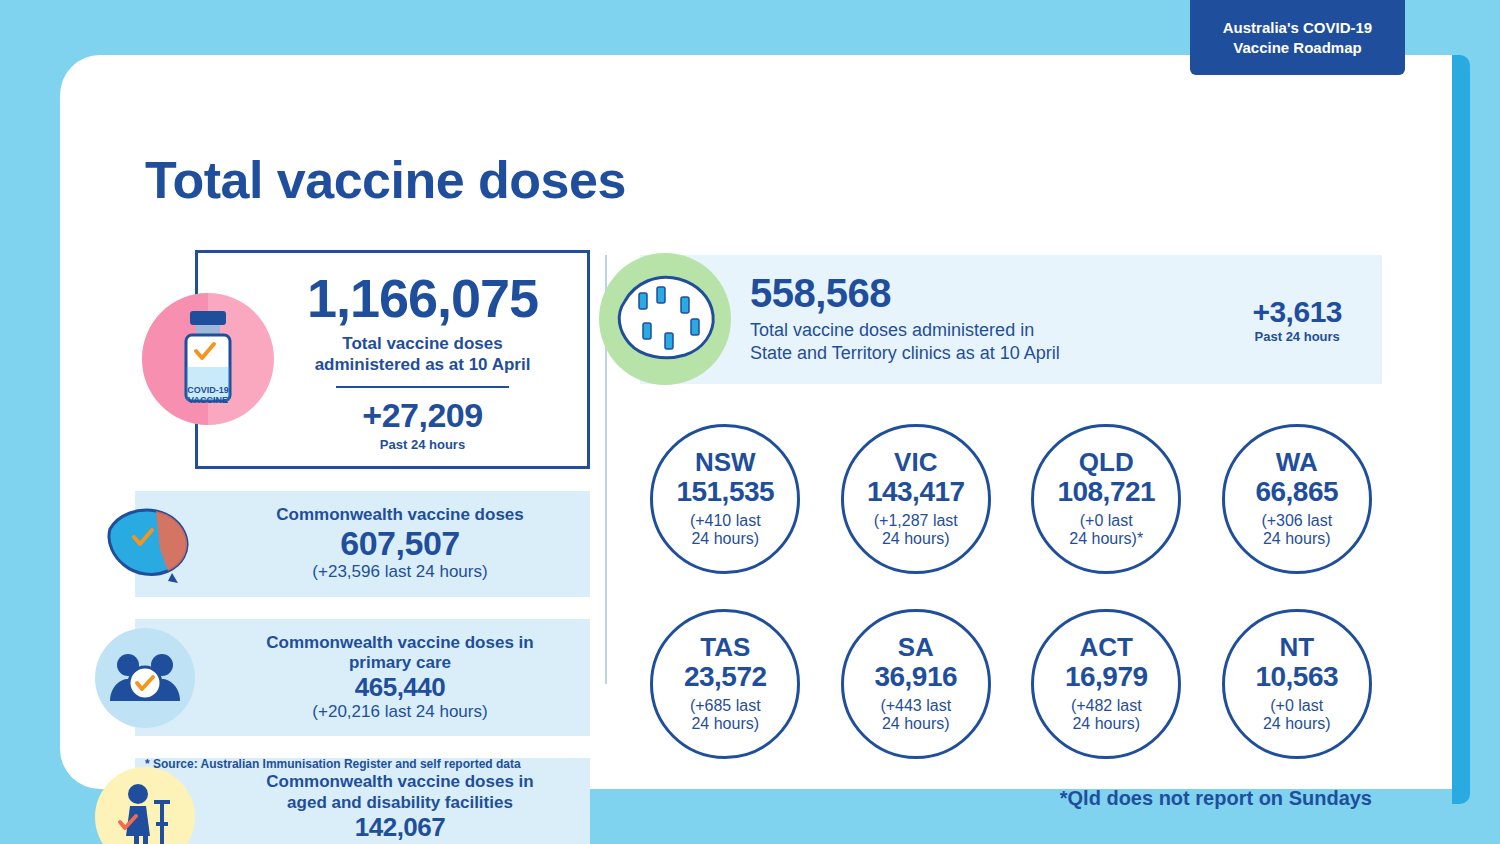Total vaccine doses
COVID-19 VACCINE
1,166,075
Total vaccine doses
administered as at 10 April
+27,209
Past 24 hours
Commonwealth vaccine doses
607,507
(+23,596 last 24 hours)
Commonwealth vaccine doses in
primary care
465,440
(+20,216 last 24 hours)
Commonwealth vaccine doses in
aged and disability facilities
142,067
(+3,380 last 24 hours)
558,568
Total vaccine doses administered in
State and Territory clinics as at 10 April
+3,613
Past 24 hours
NSW
151,535
(+410 last
24 hours)
VIC
143,417
(+1,287 last
24 hours)
QLD
108,721
(+0 last
24 hours)*
WA
66,865
(+306 last
24 hours)
TAS
23,572
(+685 last
24 hours)
SA
36,916
(+443 last
24 hours)
ACT
16,979
(+482 last
24 hours)
NT
10,563
(+0 last
24 hours)
*Qld does not report on Sundays
* Source: Australian Immunisation Register and self reported data
Australia's COVID-19
Vaccine Roadmap